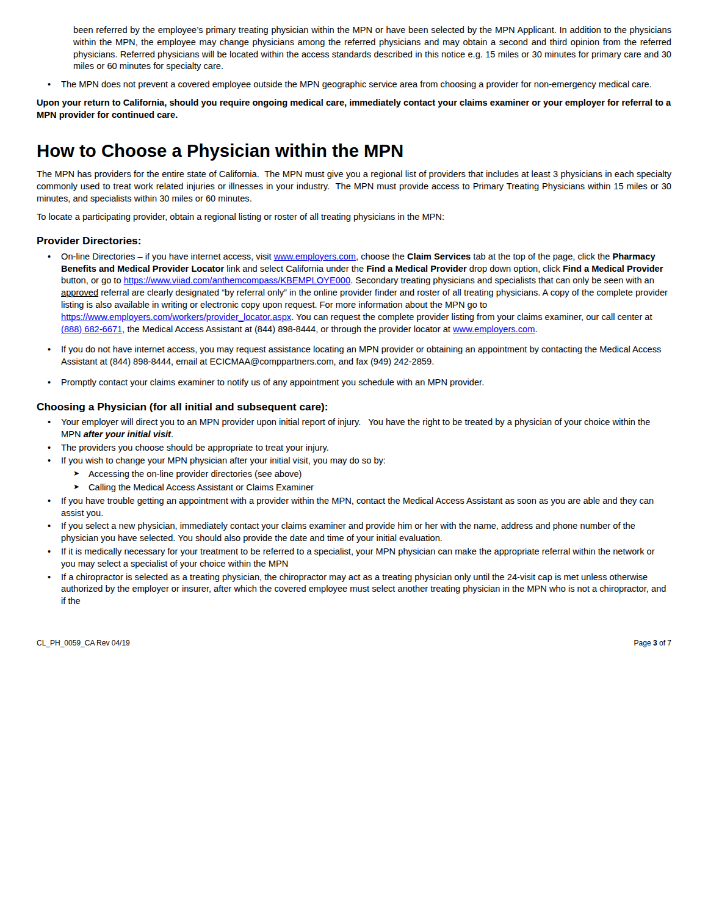been referred by the employee’s primary treating physician within the MPN or have been selected by the MPN Applicant. In addition to the physicians within the MPN, the employee may change physicians among the referred physicians and may obtain a second and third opinion from the referred physicians. Referred physicians will be located within the access standards described in this notice e.g. 15 miles or 30 minutes for primary care and 30 miles or 60 minutes for specialty care.
The MPN does not prevent a covered employee outside the MPN geographic service area from choosing a provider for non-emergency medical care.
Upon your return to California, should you require ongoing medical care, immediately contact your claims examiner or your employer for referral to a MPN provider for continued care.
How to Choose a Physician within the MPN
The MPN has providers for the entire state of California. The MPN must give you a regional list of providers that includes at least 3 physicians in each specialty commonly used to treat work related injuries or illnesses in your industry. The MPN must provide access to Primary Treating Physicians within 15 miles or 30 minutes, and specialists within 30 miles or 60 minutes.
To locate a participating provider, obtain a regional listing or roster of all treating physicians in the MPN:
Provider Directories:
On-line Directories – if you have internet access, visit www.employers.com, choose the Claim Services tab at the top of the page, click the Pharmacy Benefits and Medical Provider Locator link and select California under the Find a Medical Provider drop down option, click Find a Medical Provider button, or go to https://www.viiad.com/anthemcompass/KBEMPLOYE000. Secondary treating physicians and specialists that can only be seen with an approved referral are clearly designated “by referral only” in the online provider finder and roster of all treating physicians. A copy of the complete provider listing is also available in writing or electronic copy upon request. For more information about the MPN go to https://www.employers.com/workers/provider_locator.aspx. You can request the complete provider listing from your claims examiner, our call center at (888) 682-6671, the Medical Access Assistant at (844) 898-8444, or through the provider locator at www.employers.com.
If you do not have internet access, you may request assistance locating an MPN provider or obtaining an appointment by contacting the Medical Access Assistant at (844) 898-8444, email at ECICMAA@comppartners.com, and fax (949) 242-2859.
Promptly contact your claims examiner to notify us of any appointment you schedule with an MPN provider.
Choosing a Physician (for all initial and subsequent care):
Your employer will direct you to an MPN provider upon initial report of injury. You have the right to be treated by a physician of your choice within the MPN after your initial visit.
The providers you choose should be appropriate to treat your injury.
If you wish to change your MPN physician after your initial visit, you may do so by:
Accessing the on-line provider directories (see above)
Calling the Medical Access Assistant or Claims Examiner
If you have trouble getting an appointment with a provider within the MPN, contact the Medical Access Assistant as soon as you are able and they can assist you.
If you select a new physician, immediately contact your claims examiner and provide him or her with the name, address and phone number of the physician you have selected. You should also provide the date and time of your initial evaluation.
If it is medically necessary for your treatment to be referred to a specialist, your MPN physician can make the appropriate referral within the network or you may select a specialist of your choice within the MPN
If a chiropractor is selected as a treating physician, the chiropractor may act as a treating physician only until the 24-visit cap is met unless otherwise authorized by the employer or insurer, after which the covered employee must select another treating physician in the MPN who is not a chiropractor, and if the
CL_PH_0059_CA Rev 04/19 Page 3 of 7